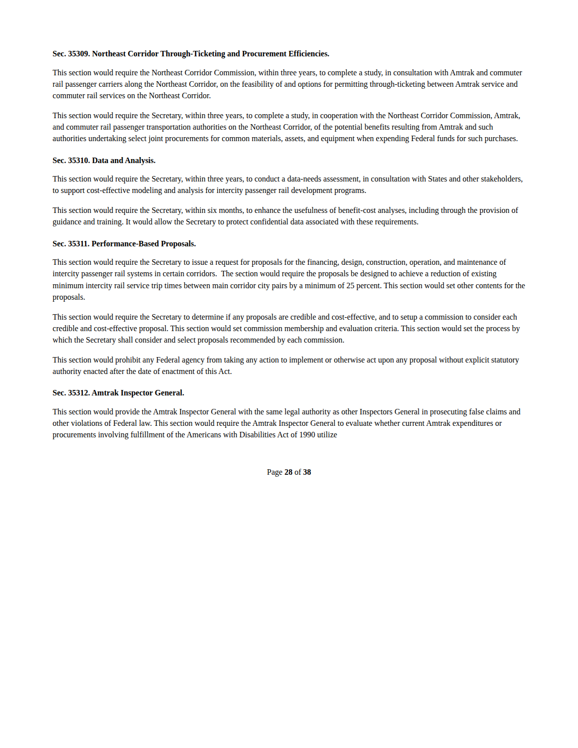Sec. 35309. Northeast Corridor Through-Ticketing and Procurement Efficiencies.
This section would require the Northeast Corridor Commission, within three years, to complete a study, in consultation with Amtrak and commuter rail passenger carriers along the Northeast Corridor, on the feasibility of and options for permitting through-ticketing between Amtrak service and commuter rail services on the Northeast Corridor.
This section would require the Secretary, within three years, to complete a study, in cooperation with the Northeast Corridor Commission, Amtrak, and commuter rail passenger transportation authorities on the Northeast Corridor, of the potential benefits resulting from Amtrak and such authorities undertaking select joint procurements for common materials, assets, and equipment when expending Federal funds for such purchases.
Sec. 35310. Data and Analysis.
This section would require the Secretary, within three years, to conduct a data-needs assessment, in consultation with States and other stakeholders, to support cost-effective modeling and analysis for intercity passenger rail development programs.
This section would require the Secretary, within six months, to enhance the usefulness of benefit-cost analyses, including through the provision of guidance and training. It would allow the Secretary to protect confidential data associated with these requirements.
Sec. 35311. Performance-Based Proposals.
This section would require the Secretary to issue a request for proposals for the financing, design, construction, operation, and maintenance of intercity passenger rail systems in certain corridors. The section would require the proposals be designed to achieve a reduction of existing minimum intercity rail service trip times between main corridor city pairs by a minimum of 25 percent. This section would set other contents for the proposals.
This section would require the Secretary to determine if any proposals are credible and cost-effective, and to setup a commission to consider each credible and cost-effective proposal. This section would set commission membership and evaluation criteria. This section would set the process by which the Secretary shall consider and select proposals recommended by each commission.
This section would prohibit any Federal agency from taking any action to implement or otherwise act upon any proposal without explicit statutory authority enacted after the date of enactment of this Act.
Sec. 35312. Amtrak Inspector General.
This section would provide the Amtrak Inspector General with the same legal authority as other Inspectors General in prosecuting false claims and other violations of Federal law. This section would require the Amtrak Inspector General to evaluate whether current Amtrak expenditures or procurements involving fulfillment of the Americans with Disabilities Act of 1990 utilize
Page 28 of 38